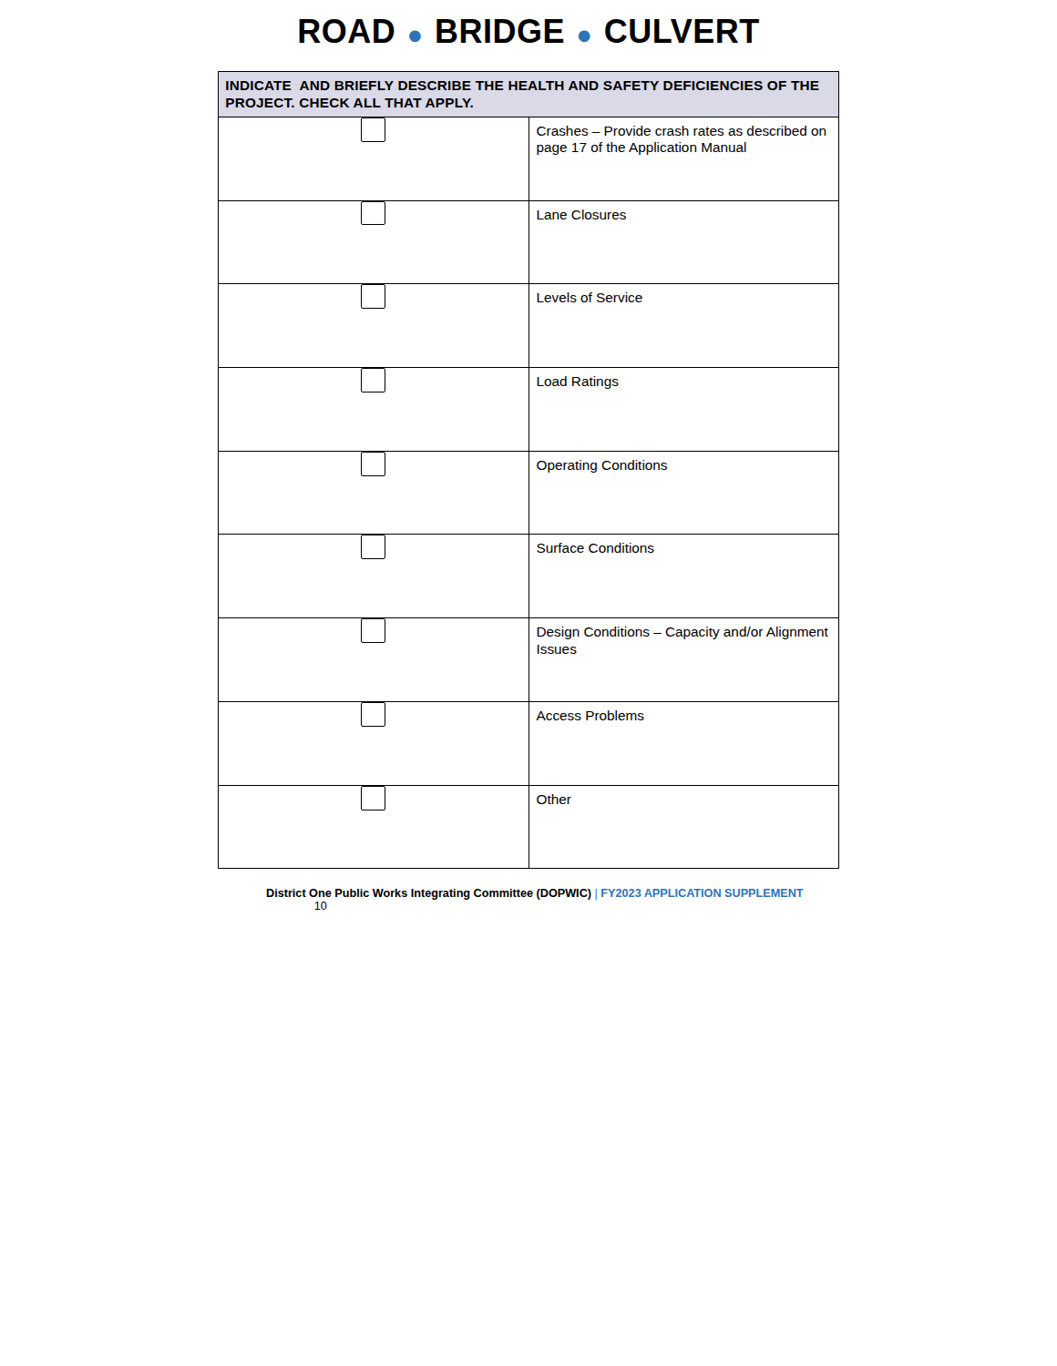ROAD ● BRIDGE ● CULVERT
| INDICATE AND BRIEFLY DESCRIBE THE HEALTH AND SAFETY DEFICIENCIES OF THE PROJECT. CHECK ALL THAT APPLY. |
| --- |
| | Crashes – Provide crash rates as described on page 17 of the Application Manual |
| | Lane Closures |
| | Levels of Service |
| | Load Ratings |
| | Operating Conditions |
| | Surface Conditions |
| | Design Conditions – Capacity and/or Alignment Issues |
| | Access Problems |
| | Other |
District One Public Works Integrating Committee (DOPWIC) | FY2023 APPLICATION SUPPLEMENT 10